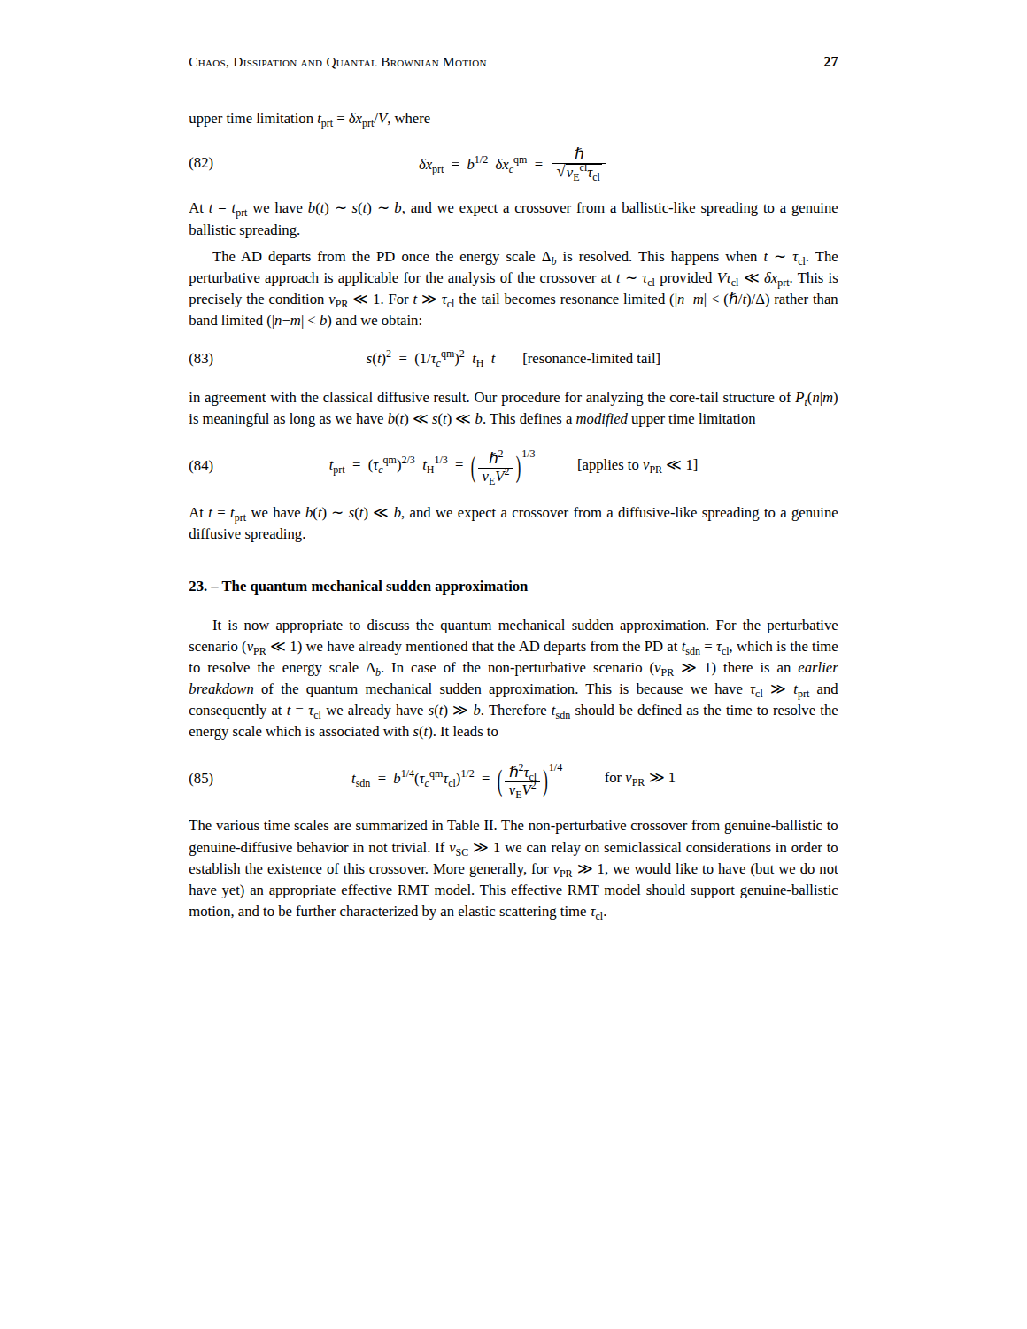Chaos, Dissipation and Quantal Brownian Motion 27
upper time limitation tprt = δxprt/V, where
(82)
δxprt = b1/2 δxcqm = ℏ νEclτcl
At t = tprt we have b(t) ∼ s(t) ∼ b, and we expect a crossover from a ballistic-like spreading to a genuine ballistic spreading.
The AD departs from the PD once the energy scale Δb is resolved. This happens when t ∼ τcl. The perturbative approach is applicable for the analysis of the crossover at t ∼ τcl provided Vτcl ≪ δxprt. This is precisely the condition vPR ≪ 1. For t ≫ τcl the tail becomes resonance limited (|n−m| < (ℏ/t)/Δ) rather than band limited (|n−m| < b) and we obtain:
(83)
s(t)2 = (1/τcqm)2 tH t [resonance-limited tail]
in agreement with the classical diffusive result. Our procedure for analyzing the core-tail structure of Pt(n|m) is meaningful as long as we have b(t) ≪ s(t) ≪ b. This defines a modified upper time limitation
(84)
tprt = (τcqm)2/3 tH1/3 = (ℏ2 νEV2) 1/3 [applies to vPR ≪ 1]
At t = tprt we have b(t) ∼ s(t) ≪ b, and we expect a crossover from a diffusive-like spreading to a genuine diffusive spreading.
23. – The quantum mechanical sudden approximation
It is now appropriate to discuss the quantum mechanical sudden approximation. For the perturbative scenario (vPR ≪ 1) we have already mentioned that the AD departs from the PD at tsdn = τcl, which is the time to resolve the energy scale Δb. In case of the non-perturbative scenario (vPR ≫ 1) there is an earlier breakdown of the quantum mechanical sudden approximation. This is because we have τcl ≫ tprt and consequently at t = τcl we already have s(t) ≫ b. Therefore tsdn should be defined as the time to resolve the energy scale which is associated with s(t). It leads to
(85)
tsdn = b1/4(τcqmτcl)1/2 = (ℏ2τcl νEV2) 1/4 for vPR ≫ 1
The various time scales are summarized in Table II. The non-perturbative crossover from genuine-ballistic to genuine-diffusive behavior in not trivial. If vSC ≫ 1 we can relay on semiclassical considerations in order to establish the existence of this crossover. More generally, for vPR ≫ 1, we would like to have (but we do not have yet) an appropriate effective RMT model. This effective RMT model should support genuine-ballistic motion, and to be further characterized by an elastic scattering time τcl.